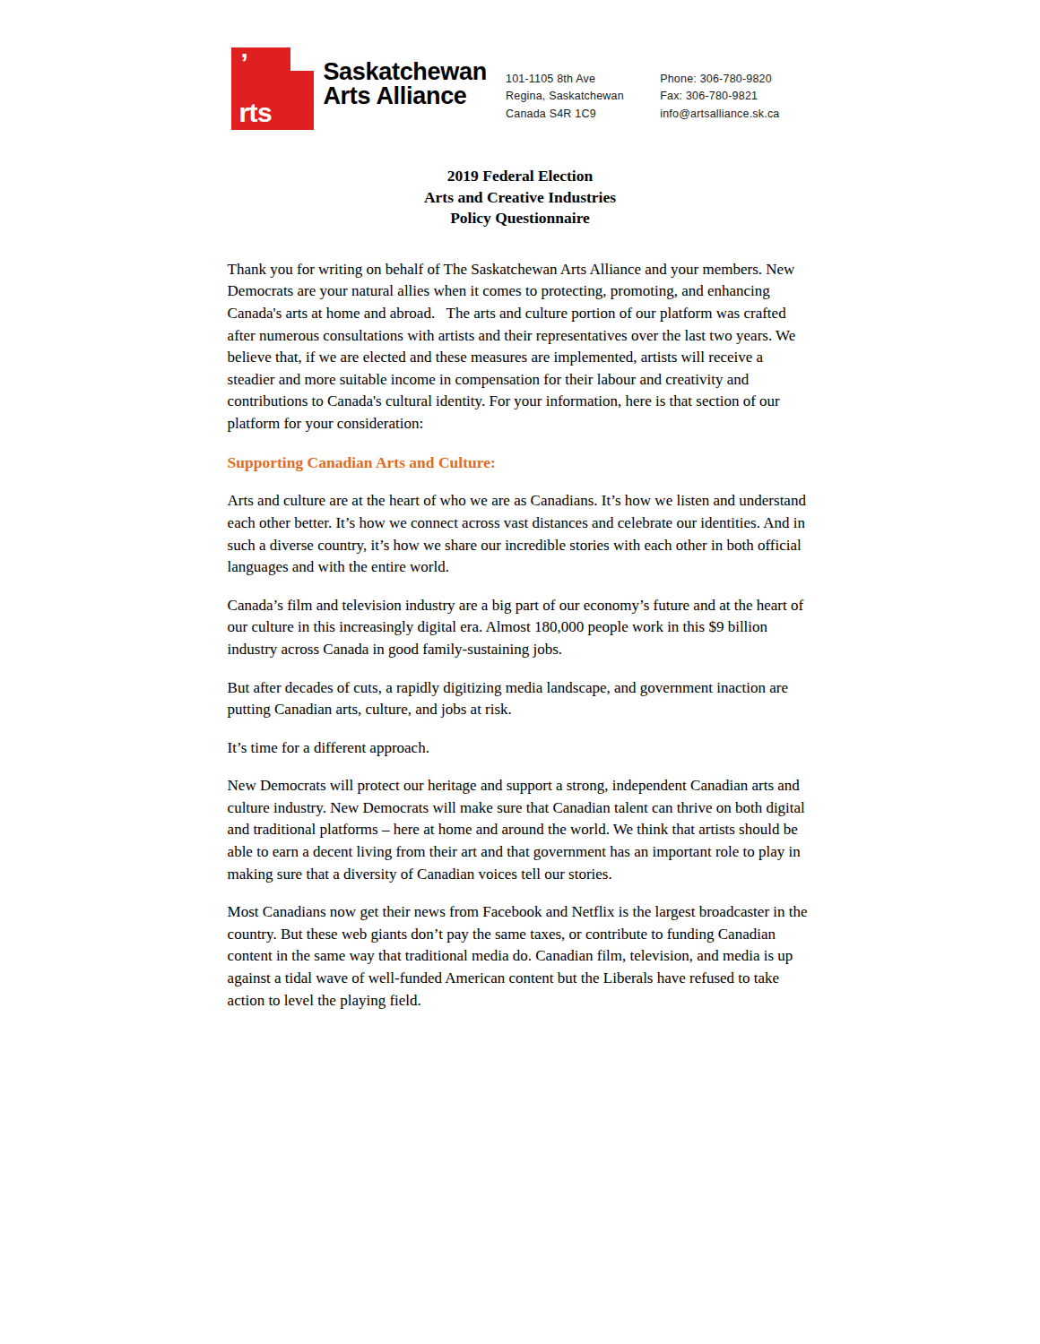’ rts
Saskatchewan
Arts Alliance
101-1105 8th Ave
Regina, Saskatchewan
Canada S4R 1C9
Phone: 306-780-9820
Fax: 306-780-9821
info@artsalliance.sk.ca
2019 Federal Election Arts and Creative Industries Policy Questionnaire
Thank you for writing on behalf of The Saskatchewan Arts Alliance and your members. New Democrats are your natural allies when it comes to protecting, promoting, and enhancing Canada's arts at home and abroad. The arts and culture portion of our platform was crafted after numerous consultations with artists and their representatives over the last two years. We believe that, if we are elected and these measures are implemented, artists will receive a steadier and more suitable income in compensation for their labour and creativity and contributions to Canada's cultural identity. For your information, here is that section of our platform for your consideration:
Supporting Canadian Arts and Culture:
Arts and culture are at the heart of who we are as Canadians. It’s how we listen and understand each other better. It’s how we connect across vast distances and celebrate our identities. And in such a diverse country, it’s how we share our incredible stories with each other in both official languages and with the entire world.
Canada’s film and television industry are a big part of our economy’s future and at the heart of our culture in this increasingly digital era. Almost 180,000 people work in this $9 billion industry across Canada in good family-sustaining jobs.
But after decades of cuts, a rapidly digitizing media landscape, and government inaction are putting Canadian arts, culture, and jobs at risk.
It’s time for a different approach.
New Democrats will protect our heritage and support a strong, independent Canadian arts and culture industry. New Democrats will make sure that Canadian talent can thrive on both digital and traditional platforms – here at home and around the world. We think that artists should be able to earn a decent living from their art and that government has an important role to play in making sure that a diversity of Canadian voices tell our stories.
Most Canadians now get their news from Facebook and Netflix is the largest broadcaster in the country. But these web giants don’t pay the same taxes, or contribute to funding Canadian content in the same way that traditional media do. Canadian film, television, and media is up against a tidal wave of well-funded American content but the Liberals have refused to take action to level the playing field.